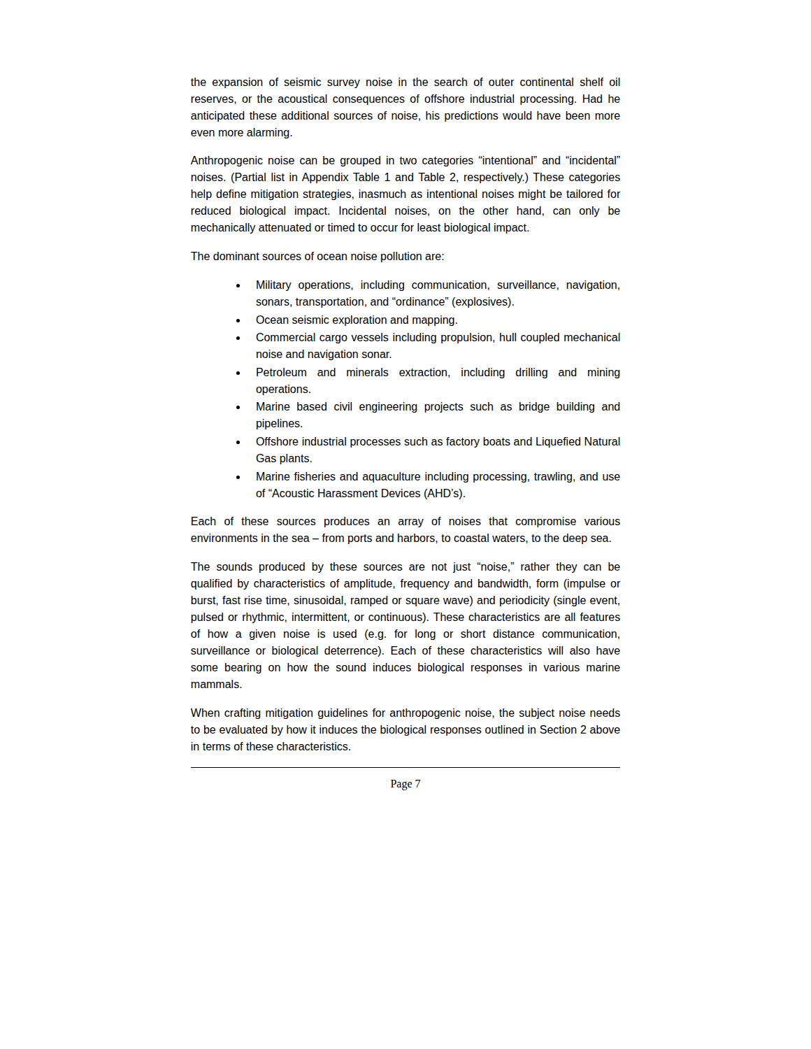the expansion of seismic survey noise in the search of outer continental shelf oil reserves, or the acoustical consequences of offshore industrial processing. Had he anticipated these additional sources of noise, his predictions would have been more even more alarming.
Anthropogenic noise can be grouped in two categories “intentional” and “incidental” noises. (Partial list in Appendix Table 1 and Table 2, respectively.) These categories help define mitigation strategies, inasmuch as intentional noises might be tailored for reduced biological impact. Incidental noises, on the other hand, can only be mechanically attenuated or timed to occur for least biological impact.
The dominant sources of ocean noise pollution are:
Military operations, including communication, surveillance, navigation, sonars, transportation, and “ordinance” (explosives).
Ocean seismic exploration and mapping.
Commercial cargo vessels including propulsion, hull coupled mechanical noise and navigation sonar.
Petroleum and minerals extraction, including drilling and mining operations.
Marine based civil engineering projects such as bridge building and pipelines.
Offshore industrial processes such as factory boats and Liquefied Natural Gas plants.
Marine fisheries and aquaculture including processing, trawling, and use of “Acoustic Harassment Devices (AHD’s).
Each of these sources produces an array of noises that compromise various environments in the sea – from ports and harbors, to coastal waters, to the deep sea.
The sounds produced by these sources are not just “noise,” rather they can be qualified by characteristics of amplitude, frequency and bandwidth, form (impulse or burst, fast rise time, sinusoidal, ramped or square wave) and periodicity (single event, pulsed or rhythmic, intermittent, or continuous). These characteristics are all features of how a given noise is used (e.g. for long or short distance communication, surveillance or biological deterrence). Each of these characteristics will also have some bearing on how the sound induces biological responses in various marine mammals.
When crafting mitigation guidelines for anthropogenic noise, the subject noise needs to be evaluated by how it induces the biological responses outlined in Section 2 above in terms of these characteristics.
Page 7